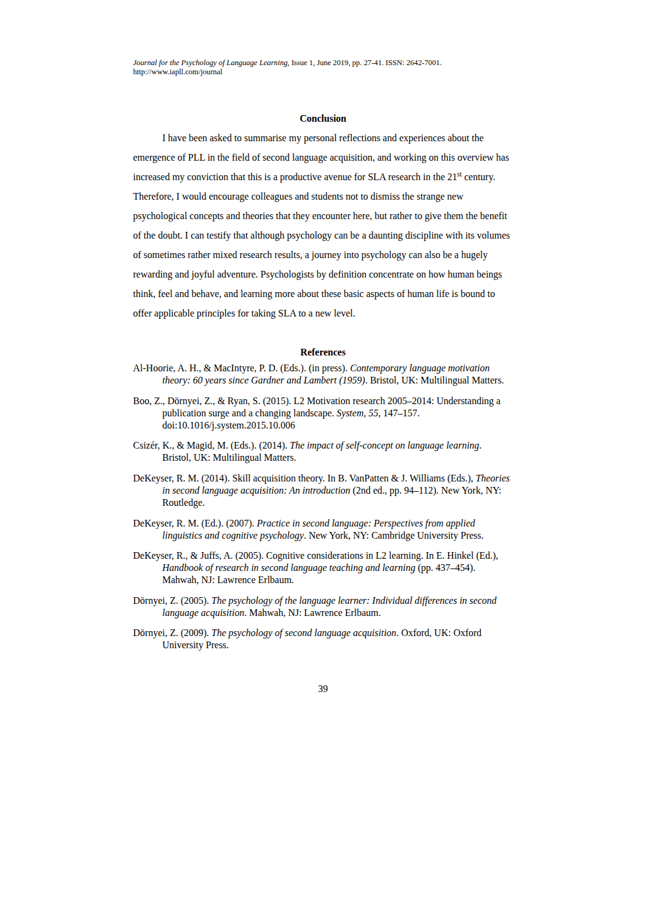Journal for the Psychology of Language Learning, Issue 1, June 2019, pp. 27-41. ISSN: 2642-7001. http://www.iapll.com/journal
Conclusion
I have been asked to summarise my personal reflections and experiences about the emergence of PLL in the field of second language acquisition, and working on this overview has increased my conviction that this is a productive avenue for SLA research in the 21st century. Therefore, I would encourage colleagues and students not to dismiss the strange new psychological concepts and theories that they encounter here, but rather to give them the benefit of the doubt. I can testify that although psychology can be a daunting discipline with its volumes of sometimes rather mixed research results, a journey into psychology can also be a hugely rewarding and joyful adventure. Psychologists by definition concentrate on how human beings think, feel and behave, and learning more about these basic aspects of human life is bound to offer applicable principles for taking SLA to a new level.
References
Al-Hoorie, A. H., & MacIntyre, P. D. (Eds.). (in press). Contemporary language motivation theory: 60 years since Gardner and Lambert (1959). Bristol, UK: Multilingual Matters.
Boo, Z., Dörnyei, Z., & Ryan, S. (2015). L2 Motivation research 2005–2014: Understanding a publication surge and a changing landscape. System, 55, 147–157. doi:10.1016/j.system.2015.10.006
Csizér, K., & Magid, M. (Eds.). (2014). The impact of self-concept on language learning. Bristol, UK: Multilingual Matters.
DeKeyser, R. M. (2014). Skill acquisition theory. In B. VanPatten & J. Williams (Eds.), Theories in second language acquisition: An introduction (2nd ed., pp. 94–112). New York, NY: Routledge.
DeKeyser, R. M. (Ed.). (2007). Practice in second language: Perspectives from applied linguistics and cognitive psychology. New York, NY: Cambridge University Press.
DeKeyser, R., & Juffs, A. (2005). Cognitive considerations in L2 learning. In E. Hinkel (Ed.), Handbook of research in second language teaching and learning (pp. 437–454). Mahwah, NJ: Lawrence Erlbaum.
Dörnyei, Z. (2005). The psychology of the language learner: Individual differences in second language acquisition. Mahwah, NJ: Lawrence Erlbaum.
Dörnyei, Z. (2009). The psychology of second language acquisition. Oxford, UK: Oxford University Press.
39